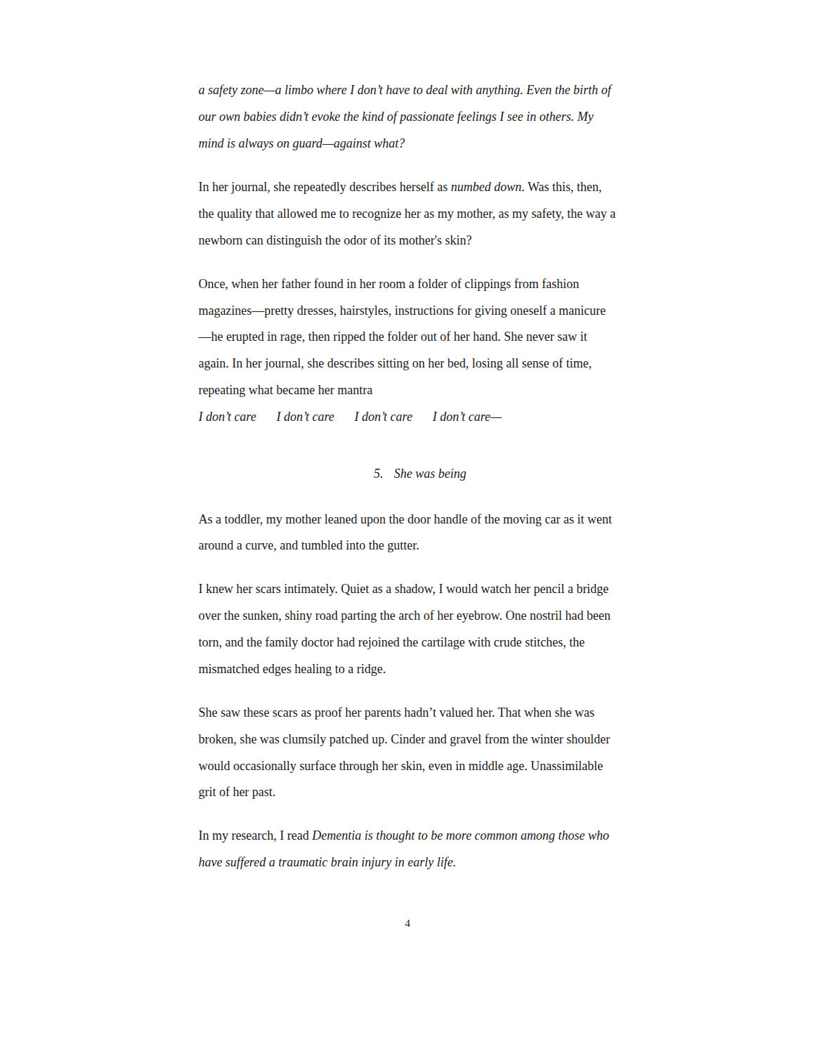a safety zone—a limbo where I don’t have to deal with anything. Even the birth of our own babies didn’t evoke the kind of passionate feelings I see in others. My mind is always on guard—against what?
In her journal, she repeatedly describes herself as numbed down. Was this, then, the quality that allowed me to recognize her as my mother, as my safety, the way a newborn can distinguish the odor of its mother's skin?
Once, when her father found in her room a folder of clippings from fashion magazines—pretty dresses, hairstyles, instructions for giving oneself a manicure—he erupted in rage, then ripped the folder out of her hand. She never saw it again. In her journal, she describes sitting on her bed, losing all sense of time, repeating what became her mantra I don’t care I don’t care I don’t care I don’t care—
5. She was being
As a toddler, my mother leaned upon the door handle of the moving car as it went around a curve, and tumbled into the gutter.
I knew her scars intimately. Quiet as a shadow, I would watch her pencil a bridge over the sunken, shiny road parting the arch of her eyebrow. One nostril had been torn, and the family doctor had rejoined the cartilage with crude stitches, the mismatched edges healing to a ridge.
She saw these scars as proof her parents hadn’t valued her. That when she was broken, she was clumsily patched up. Cinder and gravel from the winter shoulder would occasionally surface through her skin, even in middle age. Unassimilable grit of her past.
In my research, I read Dementia is thought to be more common among those who have suffered a traumatic brain injury in early life.
4